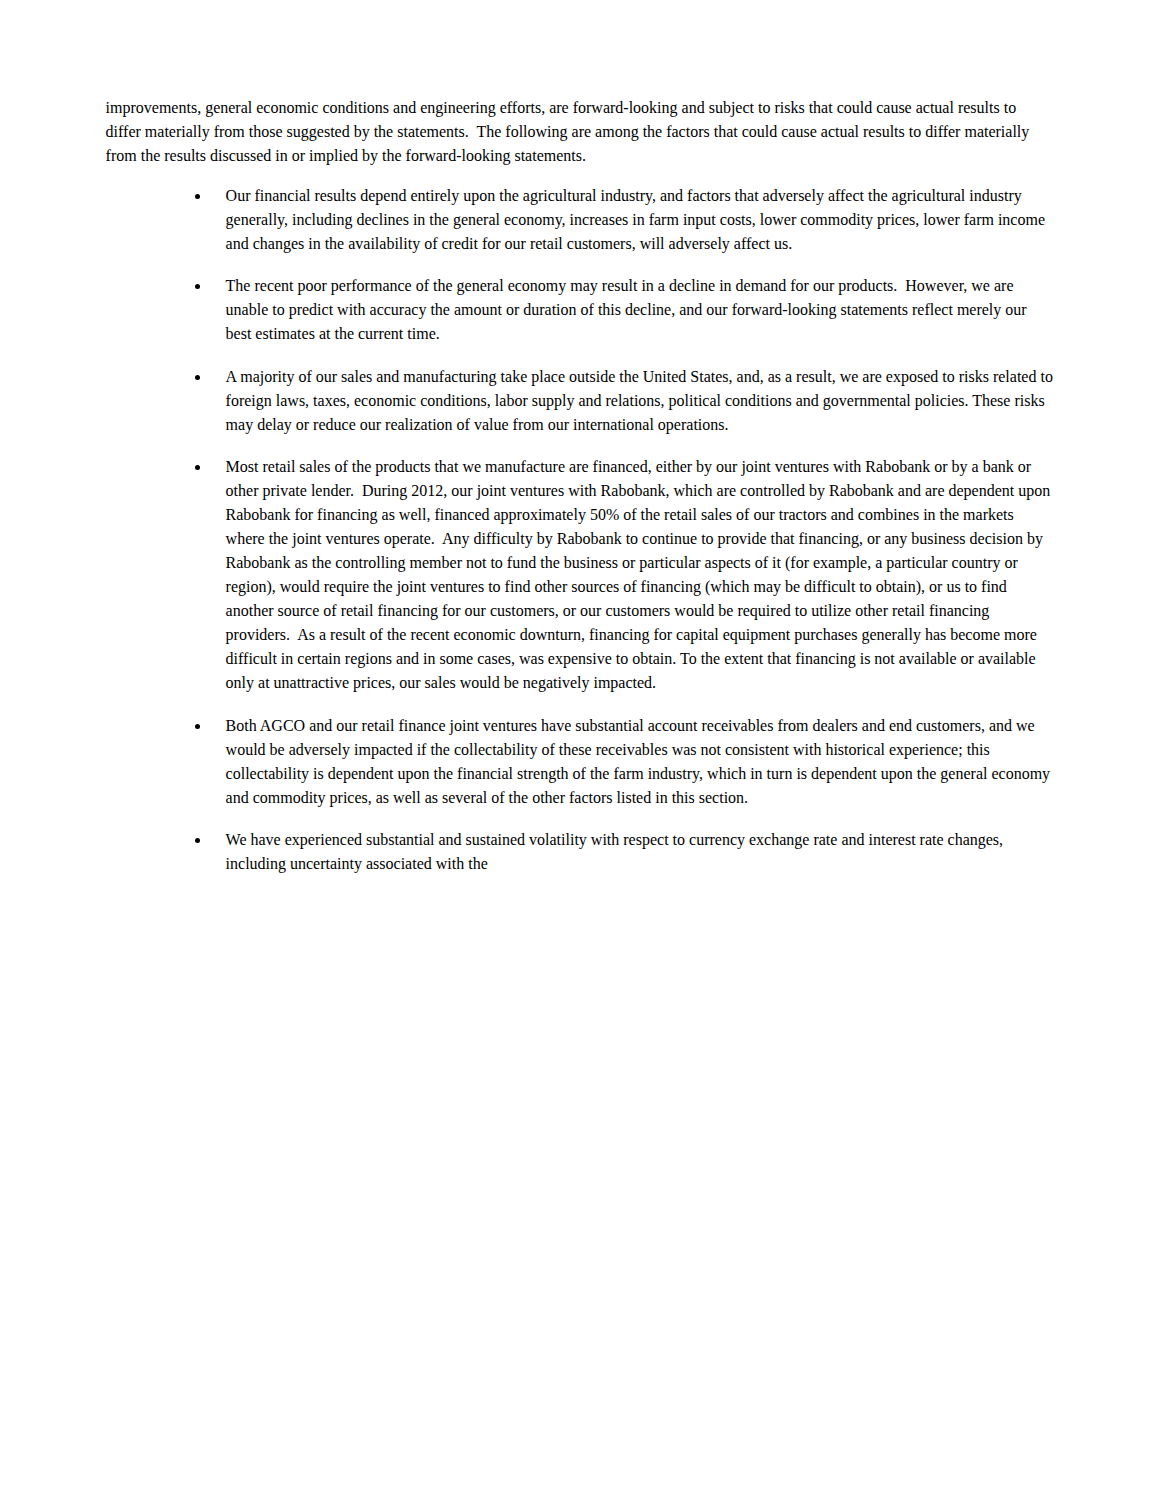improvements, general economic conditions and engineering efforts, are forward-looking and subject to risks that could cause actual results to differ materially from those suggested by the statements. The following are among the factors that could cause actual results to differ materially from the results discussed in or implied by the forward-looking statements.
Our financial results depend entirely upon the agricultural industry, and factors that adversely affect the agricultural industry generally, including declines in the general economy, increases in farm input costs, lower commodity prices, lower farm income and changes in the availability of credit for our retail customers, will adversely affect us.
The recent poor performance of the general economy may result in a decline in demand for our products. However, we are unable to predict with accuracy the amount or duration of this decline, and our forward-looking statements reflect merely our best estimates at the current time.
A majority of our sales and manufacturing take place outside the United States, and, as a result, we are exposed to risks related to foreign laws, taxes, economic conditions, labor supply and relations, political conditions and governmental policies. These risks may delay or reduce our realization of value from our international operations.
Most retail sales of the products that we manufacture are financed, either by our joint ventures with Rabobank or by a bank or other private lender. During 2012, our joint ventures with Rabobank, which are controlled by Rabobank and are dependent upon Rabobank for financing as well, financed approximately 50% of the retail sales of our tractors and combines in the markets where the joint ventures operate. Any difficulty by Rabobank to continue to provide that financing, or any business decision by Rabobank as the controlling member not to fund the business or particular aspects of it (for example, a particular country or region), would require the joint ventures to find other sources of financing (which may be difficult to obtain), or us to find another source of retail financing for our customers, or our customers would be required to utilize other retail financing providers. As a result of the recent economic downturn, financing for capital equipment purchases generally has become more difficult in certain regions and in some cases, was expensive to obtain. To the extent that financing is not available or available only at unattractive prices, our sales would be negatively impacted.
Both AGCO and our retail finance joint ventures have substantial account receivables from dealers and end customers, and we would be adversely impacted if the collectability of these receivables was not consistent with historical experience; this collectability is dependent upon the financial strength of the farm industry, which in turn is dependent upon the general economy and commodity prices, as well as several of the other factors listed in this section.
We have experienced substantial and sustained volatility with respect to currency exchange rate and interest rate changes, including uncertainty associated with the